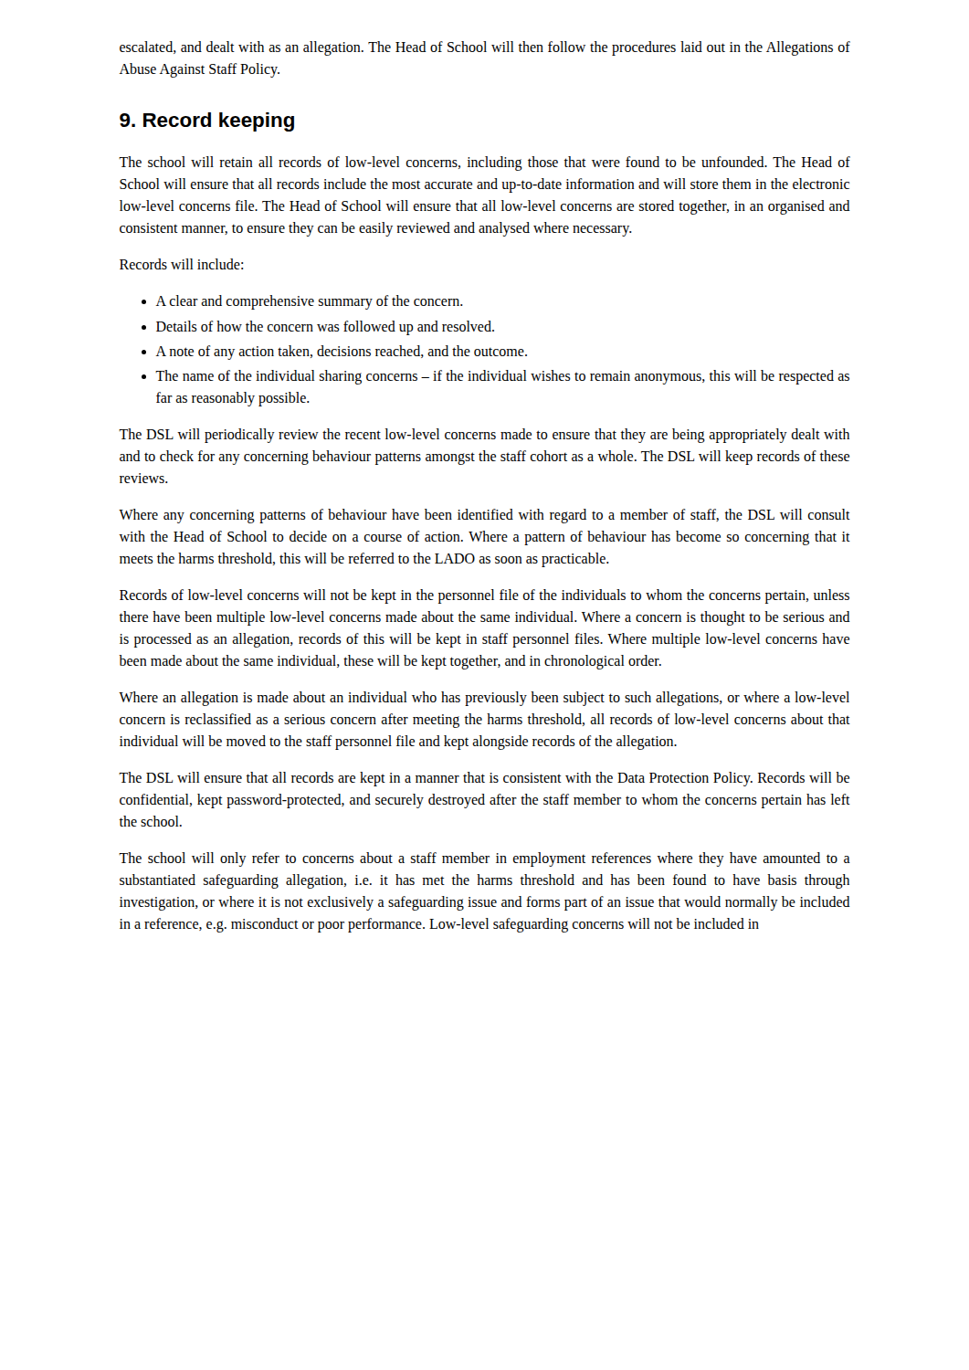escalated, and dealt with as an allegation. The Head of School will then follow the procedures laid out in the Allegations of Abuse Against Staff Policy.
9. Record keeping
The school will retain all records of low-level concerns, including those that were found to be unfounded. The Head of School will ensure that all records include the most accurate and up-to-date information and will store them in the electronic low-level concerns file. The Head of School will ensure that all low-level concerns are stored together, in an organised and consistent manner, to ensure they can be easily reviewed and analysed where necessary.
Records will include:
A clear and comprehensive summary of the concern.
Details of how the concern was followed up and resolved.
A note of any action taken, decisions reached, and the outcome.
The name of the individual sharing concerns – if the individual wishes to remain anonymous, this will be respected as far as reasonably possible.
The DSL will periodically review the recent low-level concerns made to ensure that they are being appropriately dealt with and to check for any concerning behaviour patterns amongst the staff cohort as a whole. The DSL will keep records of these reviews.
Where any concerning patterns of behaviour have been identified with regard to a member of staff, the DSL will consult with the Head of School to decide on a course of action. Where a pattern of behaviour has become so concerning that it meets the harms threshold, this will be referred to the LADO as soon as practicable.
Records of low-level concerns will not be kept in the personnel file of the individuals to whom the concerns pertain, unless there have been multiple low-level concerns made about the same individual. Where a concern is thought to be serious and is processed as an allegation, records of this will be kept in staff personnel files. Where multiple low-level concerns have been made about the same individual, these will be kept together, and in chronological order.
Where an allegation is made about an individual who has previously been subject to such allegations, or where a low-level concern is reclassified as a serious concern after meeting the harms threshold, all records of low-level concerns about that individual will be moved to the staff personnel file and kept alongside records of the allegation.
The DSL will ensure that all records are kept in a manner that is consistent with the Data Protection Policy. Records will be confidential, kept password-protected, and securely destroyed after the staff member to whom the concerns pertain has left the school.
The school will only refer to concerns about a staff member in employment references where they have amounted to a substantiated safeguarding allegation, i.e. it has met the harms threshold and has been found to have basis through investigation, or where it is not exclusively a safeguarding issue and forms part of an issue that would normally be included in a reference, e.g. misconduct or poor performance. Low-level safeguarding concerns will not be included in